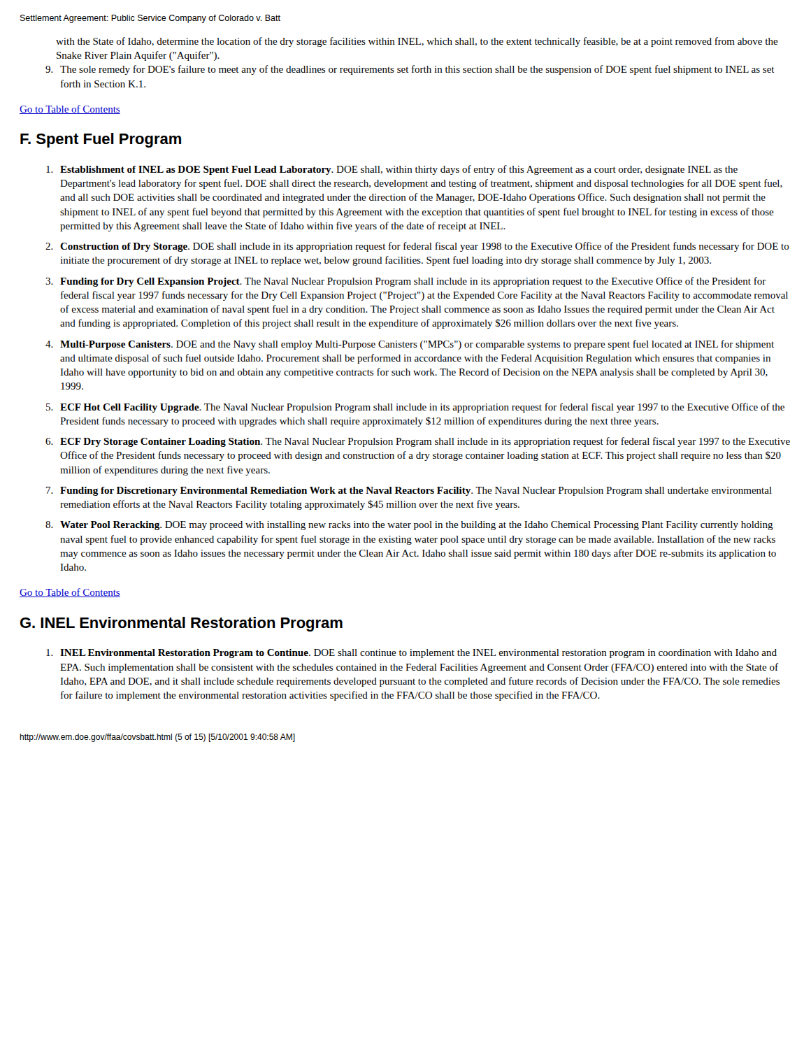Settlement Agreement: Public Service Company of Colorado v. Batt
with the State of Idaho, determine the location of the dry storage facilities within INEL, which shall, to the extent technically feasible, be at a point removed from above the Snake River Plain Aquifer ("Aquifer").
The sole remedy for DOE's failure to meet any of the deadlines or requirements set forth in this section shall be the suspension of DOE spent fuel shipment to INEL as set forth in Section K.1.
Go to Table of Contents
F. Spent Fuel Program
Establishment of INEL as DOE Spent Fuel Lead Laboratory. DOE shall, within thirty days of entry of this Agreement as a court order, designate INEL as the Department's lead laboratory for spent fuel. DOE shall direct the research, development and testing of treatment, shipment and disposal technologies for all DOE spent fuel, and all such DOE activities shall be coordinated and integrated under the direction of the Manager, DOE-Idaho Operations Office. Such designation shall not permit the shipment to INEL of any spent fuel beyond that permitted by this Agreement with the exception that quantities of spent fuel brought to INEL for testing in excess of those permitted by this Agreement shall leave the State of Idaho within five years of the date of receipt at INEL.
Construction of Dry Storage. DOE shall include in its appropriation request for federal fiscal year 1998 to the Executive Office of the President funds necessary for DOE to initiate the procurement of dry storage at INEL to replace wet, below ground facilities. Spent fuel loading into dry storage shall commence by July 1, 2003.
Funding for Dry Cell Expansion Project. The Naval Nuclear Propulsion Program shall include in its appropriation request to the Executive Office of the President for federal fiscal year 1997 funds necessary for the Dry Cell Expansion Project ("Project") at the Expended Core Facility at the Naval Reactors Facility to accommodate removal of excess material and examination of naval spent fuel in a dry condition. The Project shall commence as soon as Idaho Issues the required permit under the Clean Air Act and funding is appropriated. Completion of this project shall result in the expenditure of approximately $26 million dollars over the next five years.
Multi-Purpose Canisters. DOE and the Navy shall employ Multi-Purpose Canisters ("MPCs") or comparable systems to prepare spent fuel located at INEL for shipment and ultimate disposal of such fuel outside Idaho. Procurement shall be performed in accordance with the Federal Acquisition Regulation which ensures that companies in Idaho will have opportunity to bid on and obtain any competitive contracts for such work. The Record of Decision on the NEPA analysis shall be completed by April 30, 1999.
ECF Hot Cell Facility Upgrade. The Naval Nuclear Propulsion Program shall include in its appropriation request for federal fiscal year 1997 to the Executive Office of the President funds necessary to proceed with upgrades which shall require approximately $12 million of expenditures during the next three years.
ECF Dry Storage Container Loading Station. The Naval Nuclear Propulsion Program shall include in its appropriation request for federal fiscal year 1997 to the Executive Office of the President funds necessary to proceed with design and construction of a dry storage container loading station at ECF. This project shall require no less than $20 million of expenditures during the next five years.
Funding for Discretionary Environmental Remediation Work at the Naval Reactors Facility. The Naval Nuclear Propulsion Program shall undertake environmental remediation efforts at the Naval Reactors Facility totaling approximately $45 million over the next five years.
Water Pool Reracking. DOE may proceed with installing new racks into the water pool in the building at the Idaho Chemical Processing Plant Facility currently holding naval spent fuel to provide enhanced capability for spent fuel storage in the existing water pool space until dry storage can be made available. Installation of the new racks may commence as soon as Idaho issues the necessary permit under the Clean Air Act. Idaho shall issue said permit within 180 days after DOE re-submits its application to Idaho.
Go to Table of Contents
G. INEL Environmental Restoration Program
INEL Environmental Restoration Program to Continue. DOE shall continue to implement the INEL environmental restoration program in coordination with Idaho and EPA. Such implementation shall be consistent with the schedules contained in the Federal Facilities Agreement and Consent Order (FFA/CO) entered into with the State of Idaho, EPA and DOE, and it shall include schedule requirements developed pursuant to the completed and future records of Decision under the FFA/CO. The sole remedies for failure to implement the environmental restoration activities specified in the FFA/CO shall be those specified in the FFA/CO.
http://www.em.doe.gov/ffaa/covsbatt.html (5 of 15) [5/10/2001 9:40:58 AM]